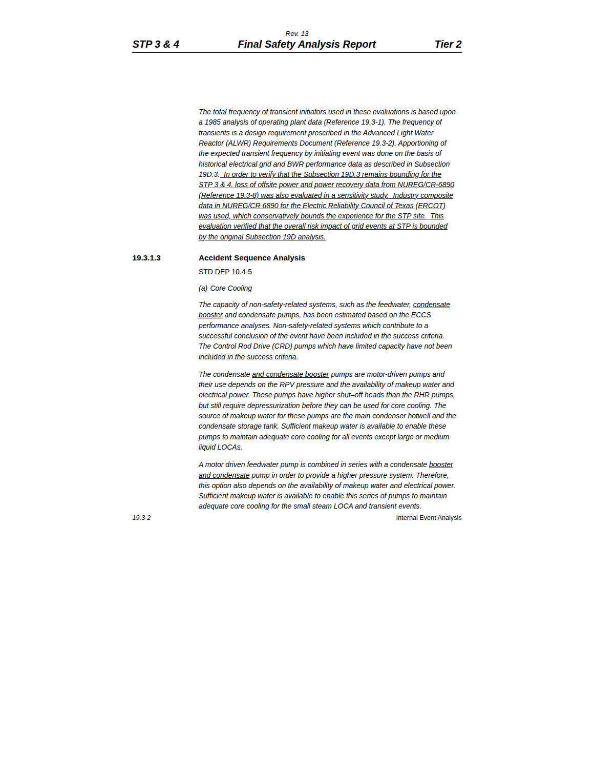Rev. 13
STP 3 & 4
Final Safety Analysis Report
Tier 2
The total frequency of transient initiators used in these evaluations is based upon a 1985 analysis of operating plant data (Reference 19.3-1). The frequency of transients is a design requirement prescribed in the Advanced Light Water Reactor (ALWR) Requirements Document (Reference 19.3-2). Apportioning of the expected transient frequency by initiating event was done on the basis of historical electrical grid and BWR performance data as described in Subsection 19D.3. In order to verify that the Subsection 19D.3 remains bounding for the STP 3 & 4, loss of offsite power and power recovery data from NUREG/CR-6890 (Reference 19.3-8) was also evaluated in a sensitivity study. Industry composite data in NUREG/CR 6890 for the Electric Reliability Council of Texas (ERCOT) was used, which conservatively bounds the experience for the STP site. This evaluation verified that the overall risk impact of grid events at STP is bounded by the original Subsection 19D analysis.
19.3.1.3 Accident Sequence Analysis
STD DEP 10.4-5
(a) Core Cooling
The capacity of non-safety-related systems, such as the feedwater, condensate booster and condensate pumps, has been estimated based on the ECCS performance analyses. Non-safety-related systems which contribute to a successful conclusion of the event have been included in the success criteria. The Control Rod Drive (CRD) pumps which have limited capacity have not been included in the success criteria.
The condensate and condensate booster pumps are motor-driven pumps and their use depends on the RPV pressure and the availability of makeup water and electrical power. These pumps have higher shut–off heads than the RHR pumps, but still require depressurization before they can be used for core cooling. The source of makeup water for these pumps are the main condenser hotwell and the condensate storage tank. Sufficient makeup water is available to enable these pumps to maintain adequate core cooling for all events except large or medium liquid LOCAs.
A motor driven feedwater pump is combined in series with a condensate booster and condensate pump in order to provide a higher pressure system. Therefore, this option also depends on the availability of makeup water and electrical power. Sufficient makeup water is available to enable this series of pumps to maintain adequate core cooling for the small steam LOCA and transient events.
19.3-2
Internal Event Analysis